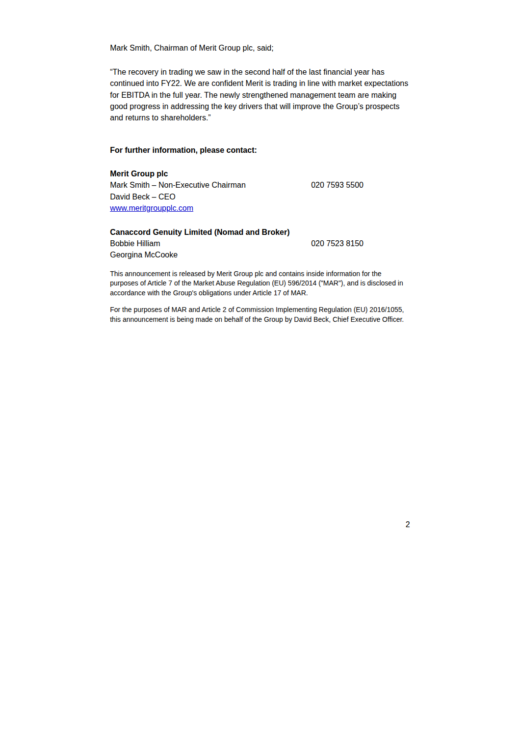Mark Smith, Chairman of Merit Group plc, said;
“The recovery in trading we saw in the second half of the last financial year has continued into FY22. We are confident Merit is trading in line with market expectations for EBITDA in the full year. The newly strengthened management team are making good progress in addressing the key drivers that will improve the Group’s prospects and returns to shareholders.”
For further information, please contact:
| Merit Group plc | |
| Mark Smith – Non-Executive Chairman | 020 7593 5500 |
| David Beck – CEO | |
| www.meritgroupplc.com | |
| Canaccord Genuity Limited (Nomad and Broker) | |
| Bobbie Hilliam | 020 7523 8150 |
| Georgina McCooke | |
This announcement is released by Merit Group plc and contains inside information for the purposes of Article 7 of the Market Abuse Regulation (EU) 596/2014 ("MAR"), and is disclosed in accordance with the Group's obligations under Article 17 of MAR.
For the purposes of MAR and Article 2 of Commission Implementing Regulation (EU) 2016/1055, this announcement is being made on behalf of the Group by David Beck, Chief Executive Officer.
2